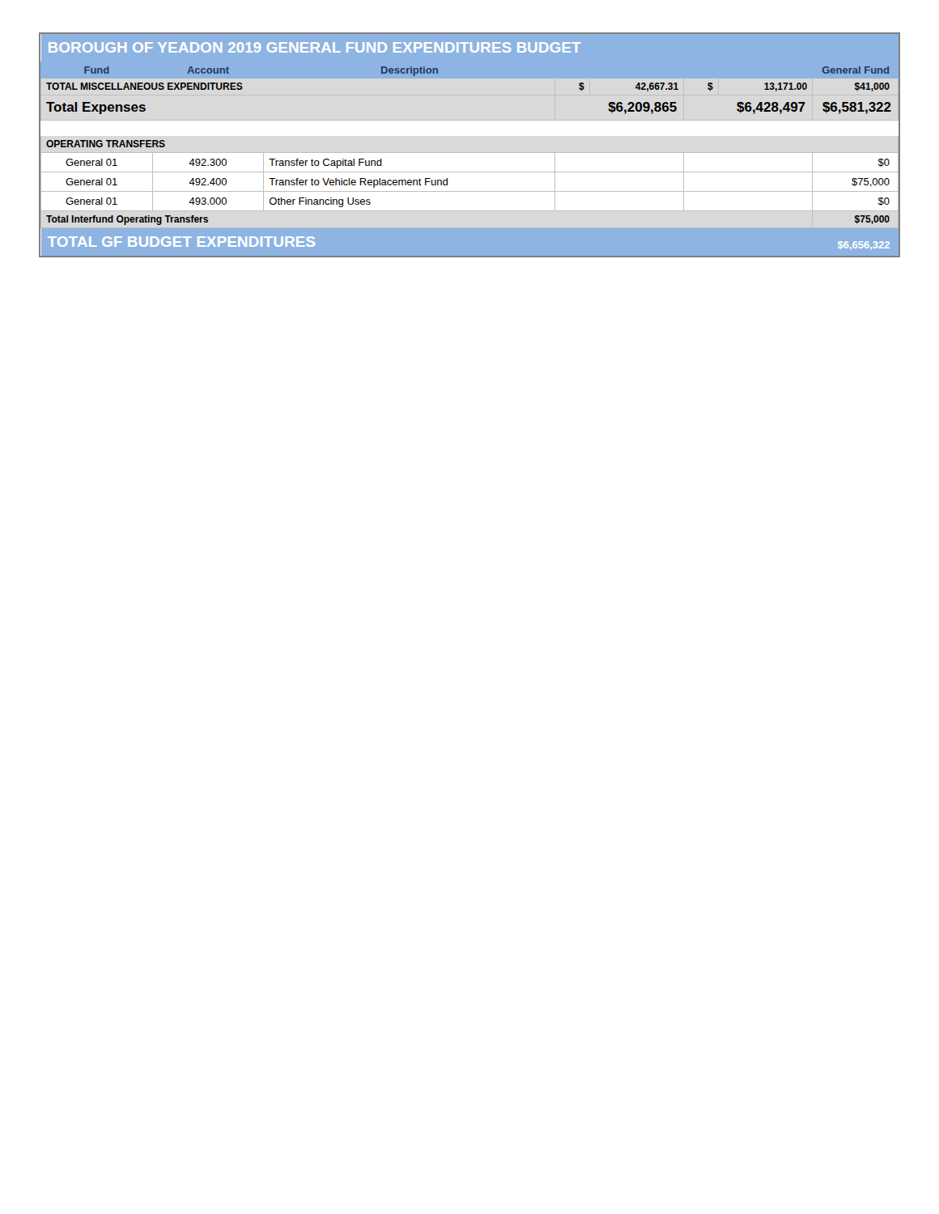| BOROUGH OF YEADON 2019 GENERAL FUND EXPENDITURES BUDGET |
| Fund | Account | Description | | | General Fund |
| TOTAL MISCELLANEOUS EXPENDITURES | $ | 42,667.31 | $ | 13,171.00 | $41,000 |
| Total Expenses | $6,209,865 | $6,428,497 | $6,581,322 |
| OPERATING TRANSFERS |
| General 01 | 492.300 | Transfer to Capital Fund | | | $0 |
| General 01 | 492.400 | Transfer to Vehicle Replacement Fund | | | $75,000 |
| General 01 | 493.000 | Other Financing Uses | | | $0 |
| Total Interfund Operating Transfers | $75,000 |
| TOTAL GF BUDGET EXPENDITURES | $6,656,322 |